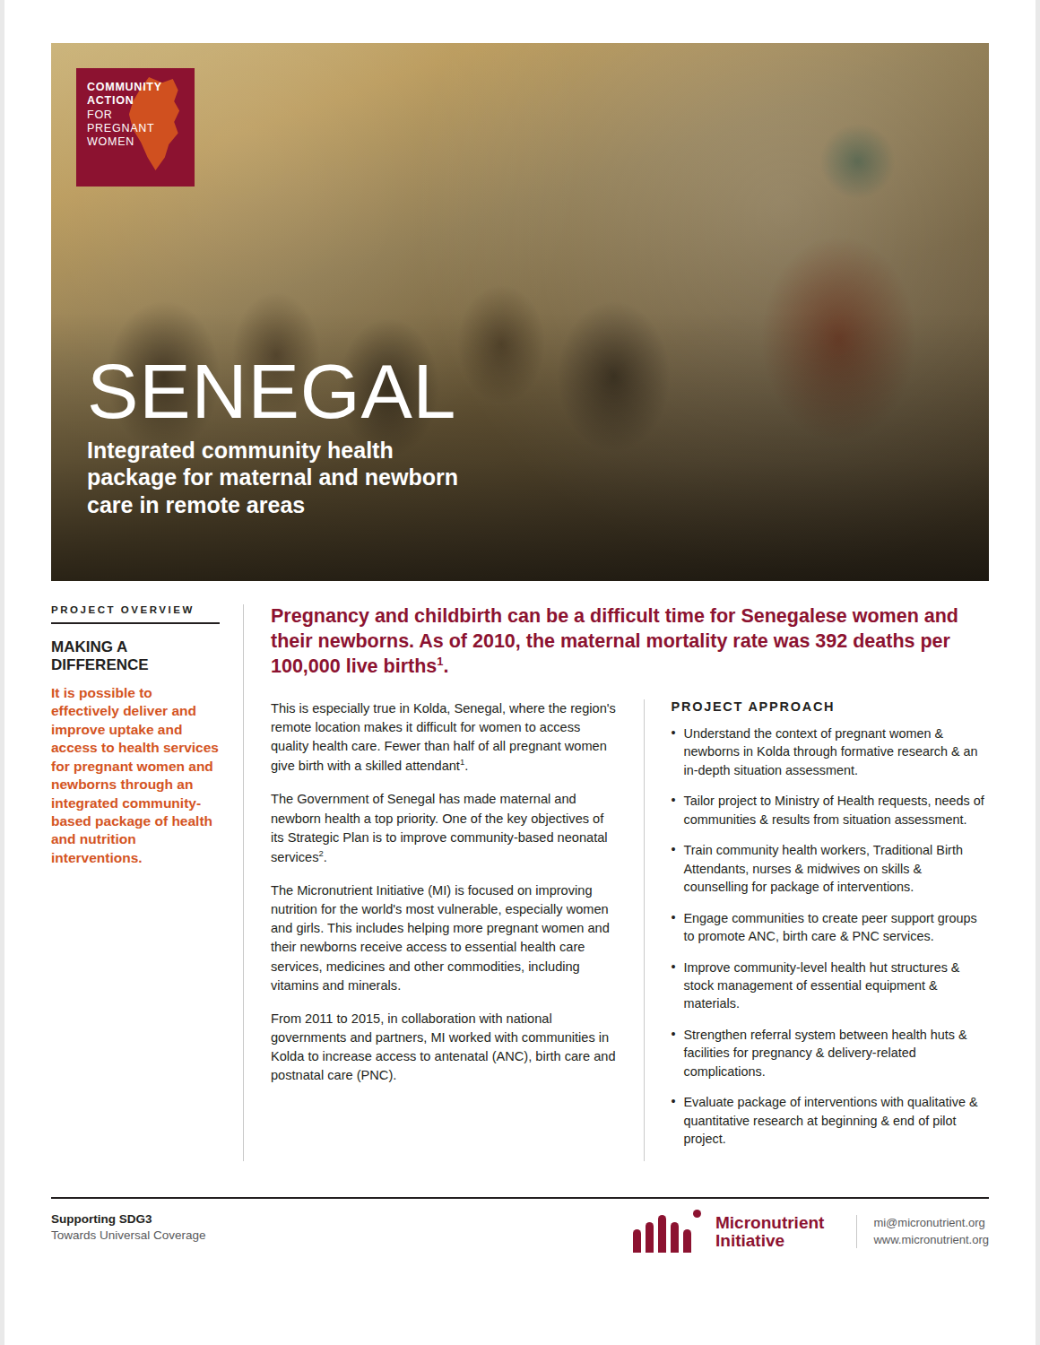COMMUNITY
ACTION
FOR PREGNANT
WOMEN
SENEGAL
Integrated community health
package for maternal and newborn
care in remote areas
PROJECT OVERVIEW
MAKING A
DIFFERENCE
It is possible to effectively deliver and improve uptake and access to health services for pregnant women and newborns through an integrated community-based package of health and nutrition interventions.
Pregnancy and childbirth can be a difficult time for Senegalese women and their newborns. As of 2010, the maternal mortality rate was 392 deaths per 100,000 live births1.
This is especially true in Kolda, Senegal, where the region's remote location makes it difficult for women to access quality health care. Fewer than half of all pregnant women give birth with a skilled attendant1.
The Government of Senegal has made maternal and newborn health a top priority. One of the key objectives of its Strategic Plan is to improve community-based neonatal services2.
The Micronutrient Initiative (MI) is focused on improving nutrition for the world's most vulnerable, especially women and girls. This includes helping more pregnant women and their newborns receive access to essential health care services, medicines and other commodities, including vitamins and minerals.
From 2011 to 2015, in collaboration with national governments and partners, MI worked with communities in Kolda to increase access to antenatal (ANC), birth care and postnatal care (PNC).
PROJECT APPROACH
Understand the context of pregnant women & newborns in Kolda through formative research & an in-depth situation assessment.
Tailor project to Ministry of Health requests, needs of communities & results from situation assessment.
Train community health workers, Traditional Birth Attendants, nurses & midwives on skills & counselling for package of interventions.
Engage communities to create peer support groups to promote ANC, birth care & PNC services.
Improve community-level health hut structures & stock management of essential equipment & materials.
Strengthen referral system between health huts & facilities for pregnancy & delivery-related complications.
Evaluate package of interventions with qualitative & quantitative research at beginning & end of pilot project.
Supporting SDG3
Towards Universal Coverage
Micronutrient
Initiative
mi@micronutrient.org
www.micronutrient.org